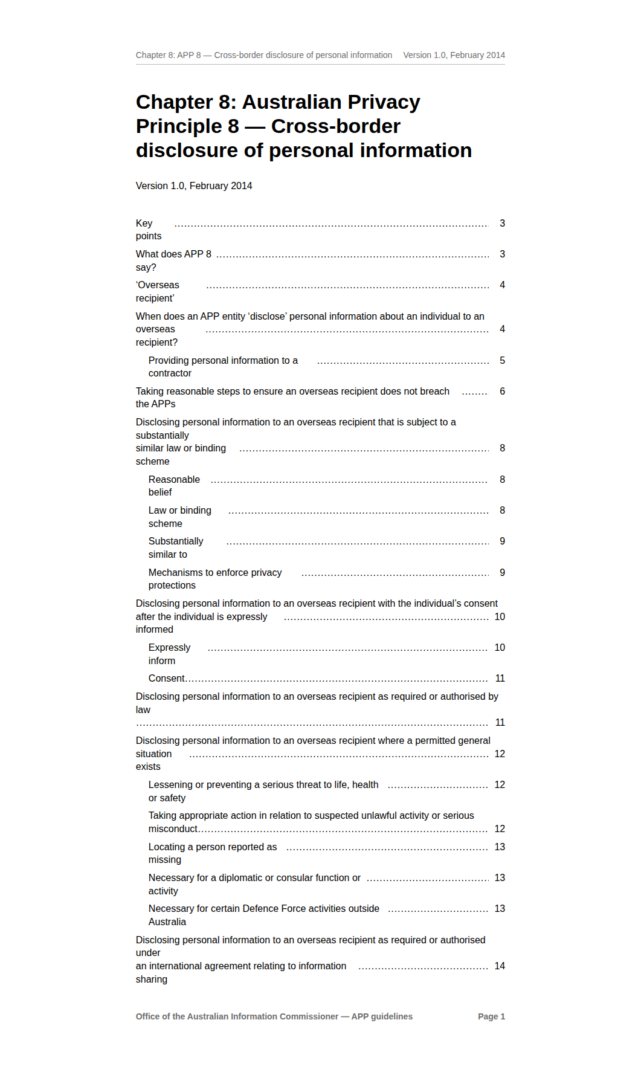Chapter 8: APP 8 — Cross-border disclosure of personal information Version 1.0, February 2014
Chapter 8: Australian Privacy Principle 8 — Cross-border disclosure of personal information
Version 1.0, February 2014
Key points.................................................................................................................. 3
What does APP 8 say?....................................................................................................... 3
‘Overseas recipient’......................................................................................................... 4
When does an APP entity ‘disclose’ personal information about an individual to an overseas recipient?......................................................................................................... 4
Providing personal information to a contractor............................................................. 5
Taking reasonable steps to ensure an overseas recipient does not breach the APPs......... 6
Disclosing personal information to an overseas recipient that is subject to a substantially similar law or binding scheme.............................................................................................. 8
Reasonable belief........................................................................................................... 8
Law or binding scheme.................................................................................................... 8
Substantially similar to.................................................................................................... 9
Mechanisms to enforce privacy protections..................................................................... 9
Disclosing personal information to an overseas recipient with the individual’s consent after the individual is expressly informed......................................................................... 10
Expressly inform......................................................................................................... 10
Consent..................................................................................................................... 11
Disclosing personal information to an overseas recipient as required or authorised by law ......................................................................................................................................... 11
Disclosing personal information to an overseas recipient where a permitted general situation exists.............................................................................................................. 12
Lessening or preventing a serious threat to life, health or safety................................... 12
Taking appropriate action in relation to suspected unlawful activity or serious misconduct.................................................................................................................. 12
Locating a person reported as missing.......................................................................... 13
Necessary for a diplomatic or consular function or activity.......................................... 13
Necessary for certain Defence Force activities outside Australia................................... 13
Disclosing personal information to an overseas recipient as required or authorised under an international agreement relating to information sharing............................................ 14
Office of the Australian Information Commissioner — APP guidelines Page 1